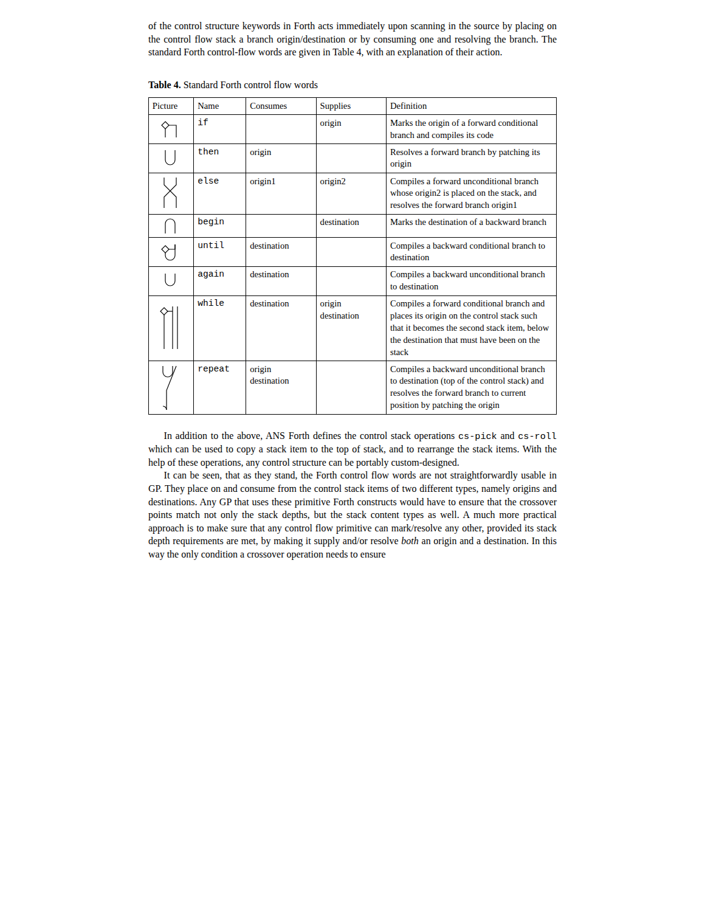of the control structure keywords in Forth acts immediately upon scanning in the source by placing on the control flow stack a branch origin/destination or by consuming one and resolving the branch. The standard Forth control-flow words are given in Table 4, with an explanation of their action.
Table 4. Standard Forth control flow words
| Picture | Name | Consumes | Supplies | Definition |
| --- | --- | --- | --- | --- |
| | if | | origin | Marks the origin of a forward conditional branch and compiles its code |
| | then | origin | | Resolves a forward branch by patching its origin |
| | else | origin1 | origin2 | Compiles a forward unconditional branch whose origin2 is placed on the stack, and resolves the forward branch origin1 |
| | begin | | destination | Marks the destination of a backward branch |
| | until | destination | | Compiles a backward conditional branch to destination |
| | again | destination | | Compiles a backward unconditional branch to destination |
| | while | destination | origin destination | Compiles a forward conditional branch and places its origin on the control stack such that it becomes the second stack item, below the destination that must have been on the stack |
| | repeat | origin destination | | Compiles a backward unconditional branch to destination (top of the control stack) and resolves the forward branch to current position by patching the origin |
In addition to the above, ANS Forth defines the control stack operations cs-pick and cs-roll which can be used to copy a stack item to the top of stack, and to rearrange the stack items. With the help of these operations, any control structure can be portably custom-designed.
It can be seen, that as they stand, the Forth control flow words are not straightforwardly usable in GP. They place on and consume from the control stack items of two different types, namely origins and destinations. Any GP that uses these primitive Forth constructs would have to ensure that the crossover points match not only the stack depths, but the stack content types as well. A much more practical approach is to make sure that any control flow primitive can mark/resolve any other, provided its stack depth requirements are met, by making it supply and/or resolve both an origin and a destination. In this way the only condition a crossover operation needs to ensure